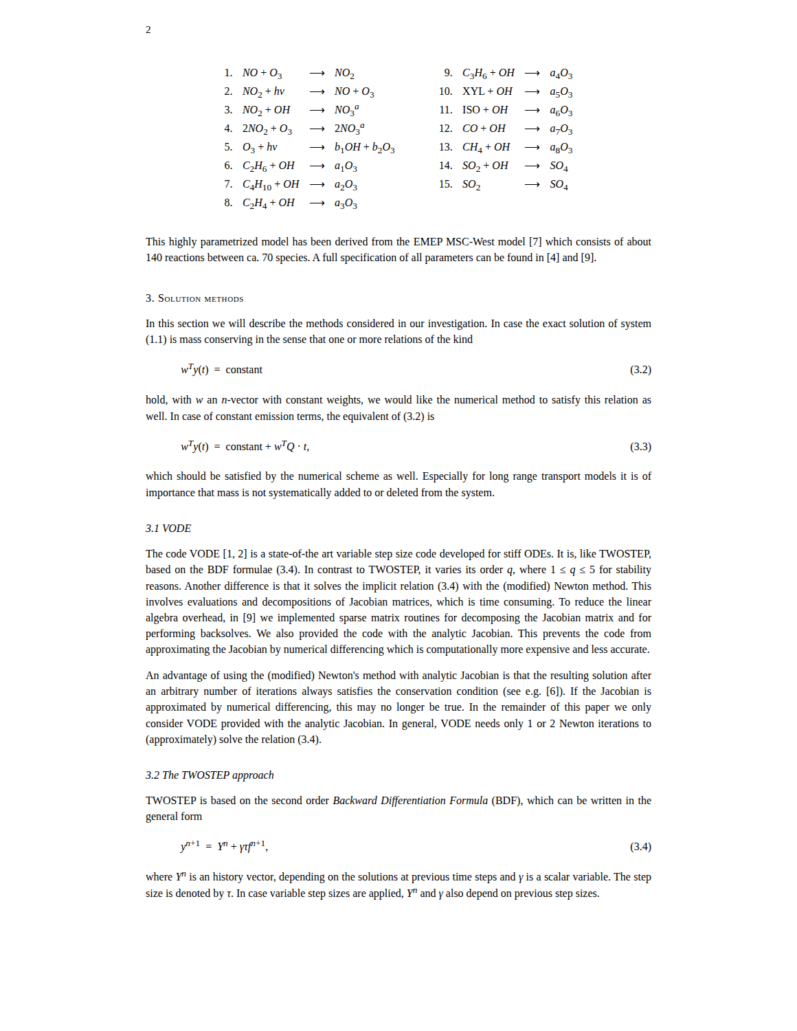2
| 1. | NO + O 3 | ⟶ | NO 2 | | 9. | C 3 H 6 + OH | ⟶ | a 4 O 3 |
| 2. | NO 2 + hν | ⟶ | NO + O 3 | | 10. | XYL + OH | ⟶ | a 5 O 3 |
| 3. | NO 2 + OH | ⟶ | NO 3 a | | 11. | ISO + OH | ⟶ | a 6 O 3 |
| 4. | 2 NO 2 + O 3 | ⟶ | 2 NO 3 a | | 12. | CO + OH | ⟶ | a 7 O 3 |
| 5. | O 3 + hν | ⟶ | b 1 OH + b 2 O 3 | | 13. | CH 4 + OH | ⟶ | a 8 O 3 |
| 6. | C 2 H 6 + OH | ⟶ | a 1 O 3 | | 14. | SO 2 + OH | ⟶ | SO 4 |
| 7. | C 4 H 10 + OH | ⟶ | a 2 O 3 | | 15. | SO 2 | ⟶ | SO 4 |
| 8. | C 2 H 4 + OH | ⟶ | a 3 O 3 | | | | | |
This highly parametrized model has been derived from the EMEP MSC-West model [7] which consists of about 140 reactions between ca. 70 species. A full specification of all parameters can be found in [4] and [9].
3. Solution methods
In this section we will describe the methods considered in our investigation. In case the exact solution of system (1.1) is mass conserving in the sense that one or more relations of the kind
wTy(t) = constant (3.2)
hold, with w an n-vector with constant weights, we would like the numerical method to satisfy this relation as well. In case of constant emission terms, the equivalent of (3.2) is
wTy(t) = constant + wTQ · t, (3.3)
which should be satisfied by the numerical scheme as well. Especially for long range transport models it is of importance that mass is not systematically added to or deleted from the system.
3.1 VODE
The code VODE [1, 2] is a state-of-the art variable step size code developed for stiff ODEs. It is, like TWOSTEP, based on the BDF formulae (3.4). In contrast to TWOSTEP, it varies its order q, where 1 ≤ q ≤ 5 for stability reasons. Another difference is that it solves the implicit relation (3.4) with the (modified) Newton method. This involves evaluations and decompositions of Jacobian matrices, which is time consuming. To reduce the linear algebra overhead, in [9] we implemented sparse matrix routines for decomposing the Jacobian matrix and for performing backsolves. We also provided the code with the analytic Jacobian. This prevents the code from approximating the Jacobian by numerical differencing which is computationally more expensive and less accurate.
An advantage of using the (modified) Newton's method with analytic Jacobian is that the resulting solution after an arbitrary number of iterations always satisfies the conservation condition (see e.g. [6]). If the Jacobian is approximated by numerical differencing, this may no longer be true. In the remainder of this paper we only consider VODE provided with the analytic Jacobian. In general, VODE needs only 1 or 2 Newton iterations to (approximately) solve the relation (3.4).
3.2 The TWOSTEP approach
TWOSTEP is based on the second order Backward Differentiation Formula (BDF), which can be written in the general form
yn+1 = Yn + γτfn+1, (3.4)
where Yn is an history vector, depending on the solutions at previous time steps and γ is a scalar variable. The step size is denoted by τ. In case variable step sizes are applied, Yn and γ also depend on previous step sizes.